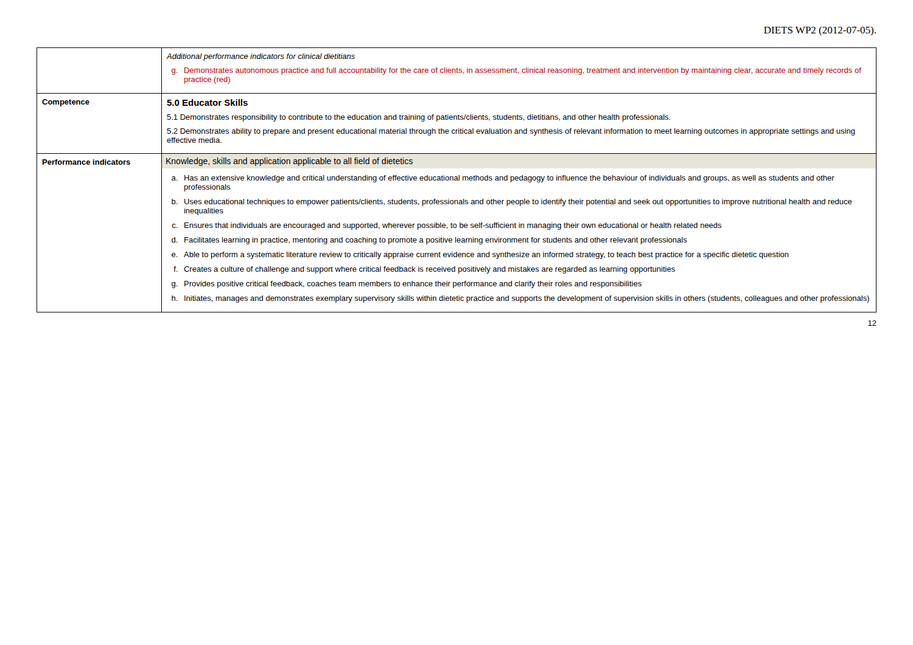DIETS WP2 (2012-07-05).
| | Additional performance indicators for clinical dietitians Demonstrates autonomous practice and full accountability for the care of clients, in assessment, clinical reasoning, treatment and intervention by maintaining clear, accurate and timely records of practice (red) |
| Competence | 5.0 Educator Skills 5.1 Demonstrates responsibility to contribute to the education and training of patients/clients, students, dietitians, and other health professionals. 5.2 Demonstrates ability to prepare and present educational material through the critical evaluation and synthesis of relevant information to meet learning outcomes in appropriate settings and using effective media. |
| Performance indicators | Knowledge, skills and application applicable to all field of dietetics Has an extensive knowledge and critical understanding of effective educational methods and pedagogy to influence the behaviour of individuals and groups, as well as students and other professionals Uses educational techniques to empower patients/clients, students, professionals and other people to identify their potential and seek out opportunities to improve nutritional health and reduce inequalities Ensures that individuals are encouraged and supported, wherever possible, to be self-sufficient in managing their own educational or health related needs Facilitates learning in practice, mentoring and coaching to promote a positive learning environment for students and other relevant professionals Able to perform a systematic literature review to critically appraise current evidence and synthesize an informed strategy, to teach best practice for a specific dietetic question Creates a culture of challenge and support where critical feedback is received positively and mistakes are regarded as learning opportunities Provides positive critical feedback, coaches team members to enhance their performance and clarify their roles and responsibilities Initiates, manages and demonstrates exemplary supervisory skills within dietetic practice and supports the development of supervision skills in others (students, colleagues and other professionals) |
12